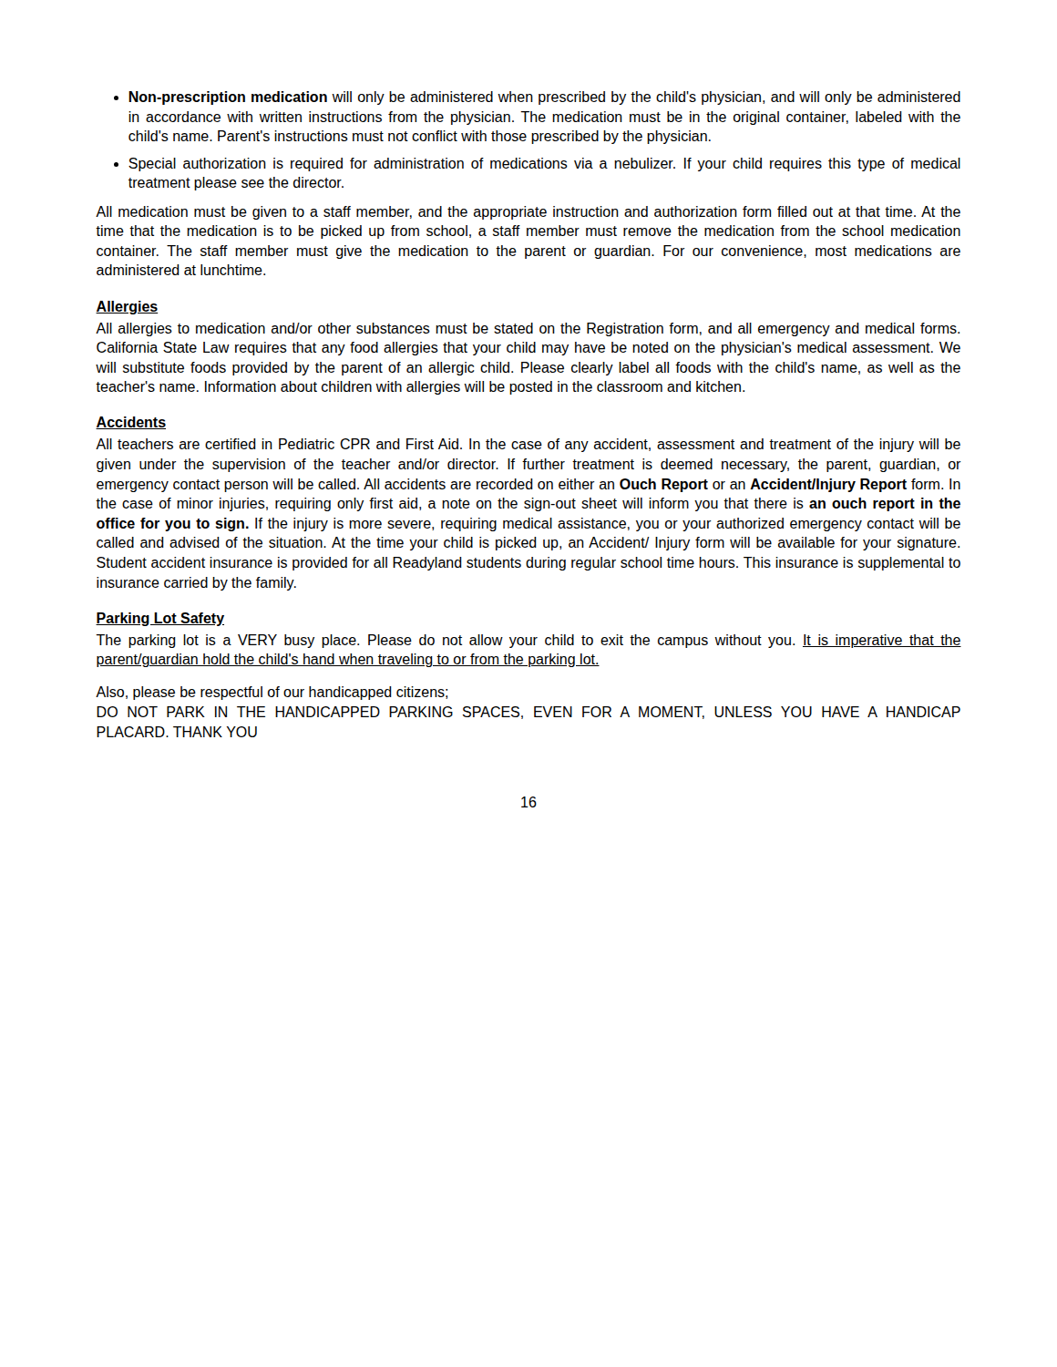Non-prescription medication will only be administered when prescribed by the child's physician, and will only be administered in accordance with written instructions from the physician. The medication must be in the original container, labeled with the child's name. Parent's instructions must not conflict with those prescribed by the physician.
Special authorization is required for administration of medications via a nebulizer. If your child requires this type of medical treatment please see the director.
All medication must be given to a staff member, and the appropriate instruction and authorization form filled out at that time. At the time that the medication is to be picked up from school, a staff member must remove the medication from the school medication container. The staff member must give the medication to the parent or guardian. For our convenience, most medications are administered at lunchtime.
Allergies
All allergies to medication and/or other substances must be stated on the Registration form, and all emergency and medical forms. California State Law requires that any food allergies that your child may have be noted on the physician's medical assessment. We will substitute foods provided by the parent of an allergic child. Please clearly label all foods with the child's name, as well as the teacher's name. Information about children with allergies will be posted in the classroom and kitchen.
Accidents
All teachers are certified in Pediatric CPR and First Aid. In the case of any accident, assessment and treatment of the injury will be given under the supervision of the teacher and/or director. If further treatment is deemed necessary, the parent, guardian, or emergency contact person will be called. All accidents are recorded on either an Ouch Report or an Accident/Injury Report form. In the case of minor injuries, requiring only first aid, a note on the sign-out sheet will inform you that there is an ouch report in the office for you to sign. If the injury is more severe, requiring medical assistance, you or your authorized emergency contact will be called and advised of the situation. At the time your child is picked up, an Accident/ Injury form will be available for your signature. Student accident insurance is provided for all Readyland students during regular school time hours. This insurance is supplemental to insurance carried by the family.
Parking Lot Safety
The parking lot is a VERY busy place. Please do not allow your child to exit the campus without you. It is imperative that the parent/guardian hold the child's hand when traveling to or from the parking lot.
Also, please be respectful of our handicapped citizens;
DO NOT PARK IN THE HANDICAPPED PARKING SPACES, EVEN FOR A MOMENT, UNLESS YOU HAVE A HANDICAP PLACARD. THANK YOU
16